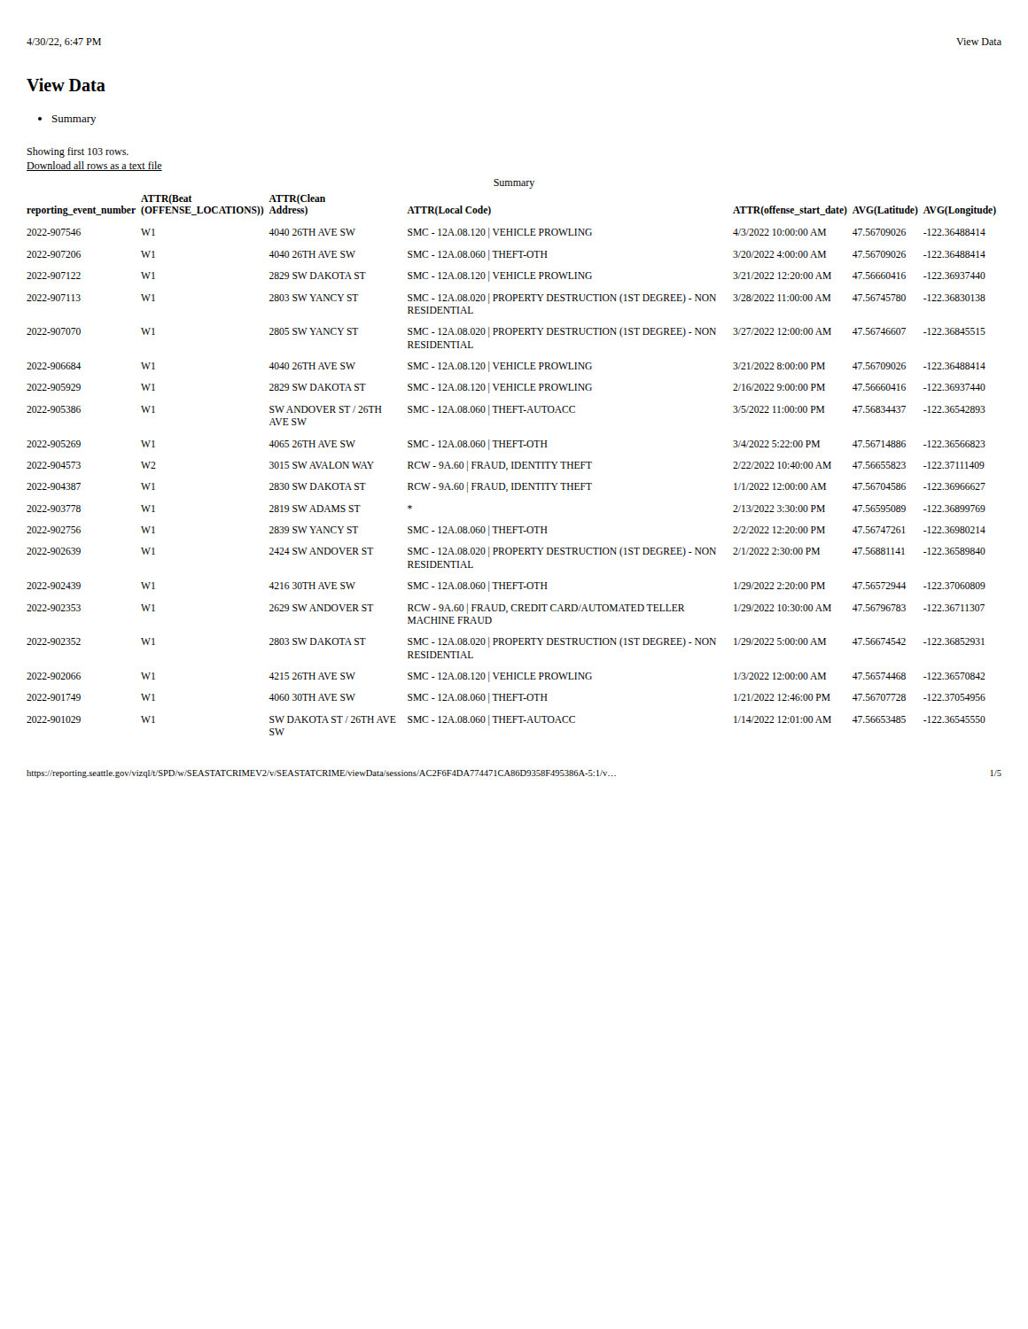4/30/22, 6:47 PM View Data
View Data
Summary
Showing first 103 rows.
Download all rows as a text file
Summary
| reporting_event_number | ATTR(Beat (OFFENSE_LOCATIONS)) | ATTR(Clean Address) | ATTR(Local Code) | ATTR(offense_start_date) | AVG(Latitude) | AVG(Longitude) |
| --- | --- | --- | --- | --- | --- | --- |
| 2022-907546 | W1 | 4040 26TH AVE SW | SMC - 12A.08.120 / VEHICLE PROWLING | 4/3/2022 10:00:00 AM | 47.56709026 | -122.36488414 |
| 2022-907206 | W1 | 4040 26TH AVE SW | SMC - 12A.08.060 / THEFT-OTH | 3/20/2022 4:00:00 AM | 47.56709026 | -122.36488414 |
| 2022-907122 | W1 | 2829 SW DAKOTA ST | SMC - 12A.08.120 / VEHICLE PROWLING | 3/21/2022 12:20:00 AM | 47.56660416 | -122.36937440 |
| 2022-907113 | W1 | 2803 SW YANCY ST | SMC - 12A.08.020 / PROPERTY DESTRUCTION (1ST DEGREE) - NON RESIDENTIAL | 3/28/2022 11:00:00 AM | 47.56745780 | -122.36830138 |
| 2022-907070 | W1 | 2805 SW YANCY ST | SMC - 12A.08.020 / PROPERTY DESTRUCTION (1ST DEGREE) - NON RESIDENTIAL | 3/27/2022 12:00:00 AM | 47.56746607 | -122.36845515 |
| 2022-906684 | W1 | 4040 26TH AVE SW | SMC - 12A.08.120 / VEHICLE PROWLING | 3/21/2022 8:00:00 PM | 47.56709026 | -122.36488414 |
| 2022-905929 | W1 | 2829 SW DAKOTA ST | SMC - 12A.08.120 / VEHICLE PROWLING | 2/16/2022 9:00:00 PM | 47.56660416 | -122.36937440 |
| 2022-905386 | W1 | SW ANDOVER ST / 26TH AVE SW | SMC - 12A.08.060 / THEFT-AUTOACC | 3/5/2022 11:00:00 PM | 47.56834437 | -122.36542893 |
| 2022-905269 | W1 | 4065 26TH AVE SW | SMC - 12A.08.060 / THEFT-OTH | 3/4/2022 5:22:00 PM | 47.56714886 | -122.36566823 |
| 2022-904573 | W2 | 3015 SW AVALON WAY | RCW - 9A.60 / FRAUD, IDENTITY THEFT | 2/22/2022 10:40:00 AM | 47.56655823 | -122.37111409 |
| 2022-904387 | W1 | 2830 SW DAKOTA ST | RCW - 9A.60 / FRAUD, IDENTITY THEFT | 1/1/2022 12:00:00 AM | 47.56704586 | -122.36966627 |
| 2022-903778 | W1 | 2819 SW ADAMS ST | * | 2/13/2022 3:30:00 PM | 47.56595089 | -122.36899769 |
| 2022-902756 | W1 | 2839 SW YANCY ST | SMC - 12A.08.060 / THEFT-OTH | 2/2/2022 12:20:00 PM | 47.56747261 | -122.36980214 |
| 2022-902639 | W1 | 2424 SW ANDOVER ST | SMC - 12A.08.020 / PROPERTY DESTRUCTION (1ST DEGREE) - NON RESIDENTIAL | 2/1/2022 2:30:00 PM | 47.56881141 | -122.36589840 |
| 2022-902439 | W1 | 4216 30TH AVE SW | SMC - 12A.08.060 / THEFT-OTH | 1/29/2022 2:20:00 PM | 47.56572944 | -122.37060809 |
| 2022-902353 | W1 | 2629 SW ANDOVER ST | RCW - 9A.60 / FRAUD, CREDIT CARD/AUTOMATED TELLER MACHINE FRAUD | 1/29/2022 10:30:00 AM | 47.56796783 | -122.36711307 |
| 2022-902352 | W1 | 2803 SW DAKOTA ST | SMC - 12A.08.020 / PROPERTY DESTRUCTION (1ST DEGREE) - NON RESIDENTIAL | 1/29/2022 5:00:00 AM | 47.56674542 | -122.36852931 |
| 2022-902066 | W1 | 4215 26TH AVE SW | SMC - 12A.08.120 / VEHICLE PROWLING | 1/3/2022 12:00:00 AM | 47.56574468 | -122.36570842 |
| 2022-901749 | W1 | 4060 30TH AVE SW | SMC - 12A.08.060 / THEFT-OTH | 1/21/2022 12:46:00 PM | 47.56707728 | -122.37054956 |
| 2022-901029 | W1 | SW DAKOTA ST / 26TH AVE SW | SMC - 12A.08.060 / THEFT-AUTOACC | 1/14/2022 12:01:00 AM | 47.56653485 | -122.36545550 |
https://reporting.seattle.gov/vizql/t/SPD/w/SEASTATCRIMEV2/v/SEASTATCRIME/viewData/sessions/AC2F6F4DA774471CA86D9358F495386A-5:1/v… 1/5